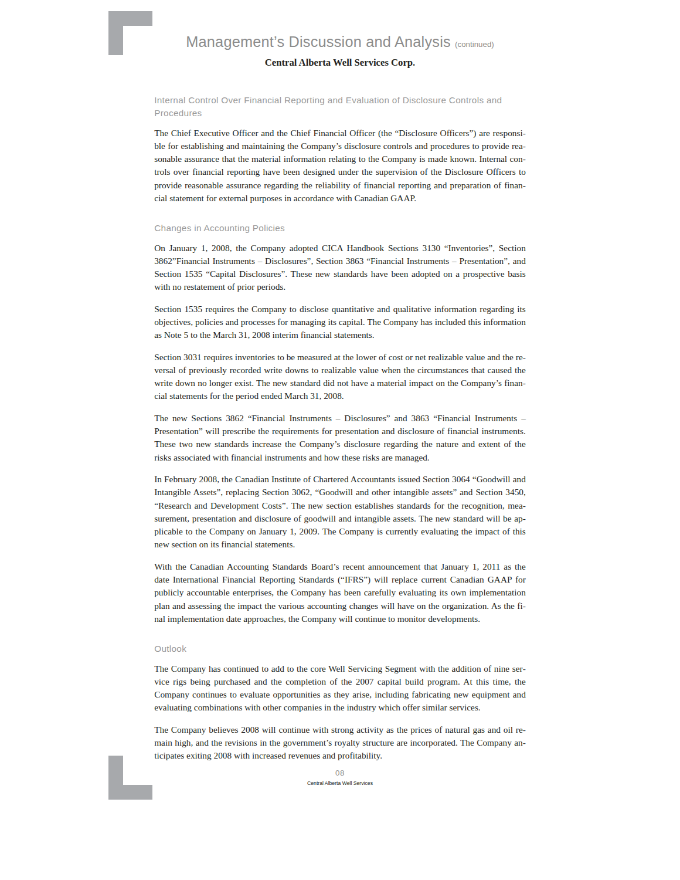Management’s Discussion and Analysis (continued)
Central Alberta Well Services Corp.
Internal Control Over Financial Reporting and Evaluation of Disclosure Controls and Procedures
The Chief Executive Officer and the Chief Financial Officer (the “Disclosure Officers”) are responsible for establishing and maintaining the Company’s disclosure controls and procedures to provide reasonable assurance that the material information relating to the Company is made known. Internal controls over financial reporting have been designed under the supervision of the Disclosure Officers to provide reasonable assurance regarding the reliability of financial reporting and preparation of financial statement for external purposes in accordance with Canadian GAAP.
Changes in Accounting Policies
On January 1, 2008, the Company adopted CICA Handbook Sections 3130 “Inventories”, Section 3862”Financial Instruments – Disclosures”, Section 3863 “Financial Instruments – Presentation”, and Section 1535 “Capital Disclosures”. These new standards have been adopted on a prospective basis with no restatement of prior periods.
Section 1535 requires the Company to disclose quantitative and qualitative information regarding its objectives, policies and processes for managing its capital. The Company has included this information as Note 5 to the March 31, 2008 interim financial statements.
Section 3031 requires inventories to be measured at the lower of cost or net realizable value and the reversal of previously recorded write downs to realizable value when the circumstances that caused the write down no longer exist. The new standard did not have a material impact on the Company’s financial statements for the period ended March 31, 2008.
The new Sections 3862 “Financial Instruments – Disclosures” and 3863 “Financial Instruments – Presentation” will prescribe the requirements for presentation and disclosure of financial instruments. These two new standards increase the Company’s disclosure regarding the nature and extent of the risks associated with financial instruments and how these risks are managed.
In February 2008, the Canadian Institute of Chartered Accountants issued Section 3064 “Goodwill and Intangible Assets”, replacing Section 3062, “Goodwill and other intangible assets” and Section 3450, “Research and Development Costs”. The new section establishes standards for the recognition, measurement, presentation and disclosure of goodwill and intangible assets. The new standard will be applicable to the Company on January 1, 2009. The Company is currently evaluating the impact of this new section on its financial statements.
With the Canadian Accounting Standards Board’s recent announcement that January 1, 2011 as the date International Financial Reporting Standards (“IFRS”) will replace current Canadian GAAP for publicly accountable enterprises, the Company has been carefully evaluating its own implementation plan and assessing the impact the various accounting changes will have on the organization. As the final implementation date approaches, the Company will continue to monitor developments.
Outlook
The Company has continued to add to the core Well Servicing Segment with the addition of nine service rigs being purchased and the completion of the 2007 capital build program. At this time, the Company continues to evaluate opportunities as they arise, including fabricating new equipment and evaluating combinations with other companies in the industry which offer similar services.
The Company believes 2008 will continue with strong activity as the prices of natural gas and oil remain high, and the revisions in the government’s royalty structure are incorporated. The Company anticipates exiting 2008 with increased revenues and profitability.
08
Central Alberta Well Services